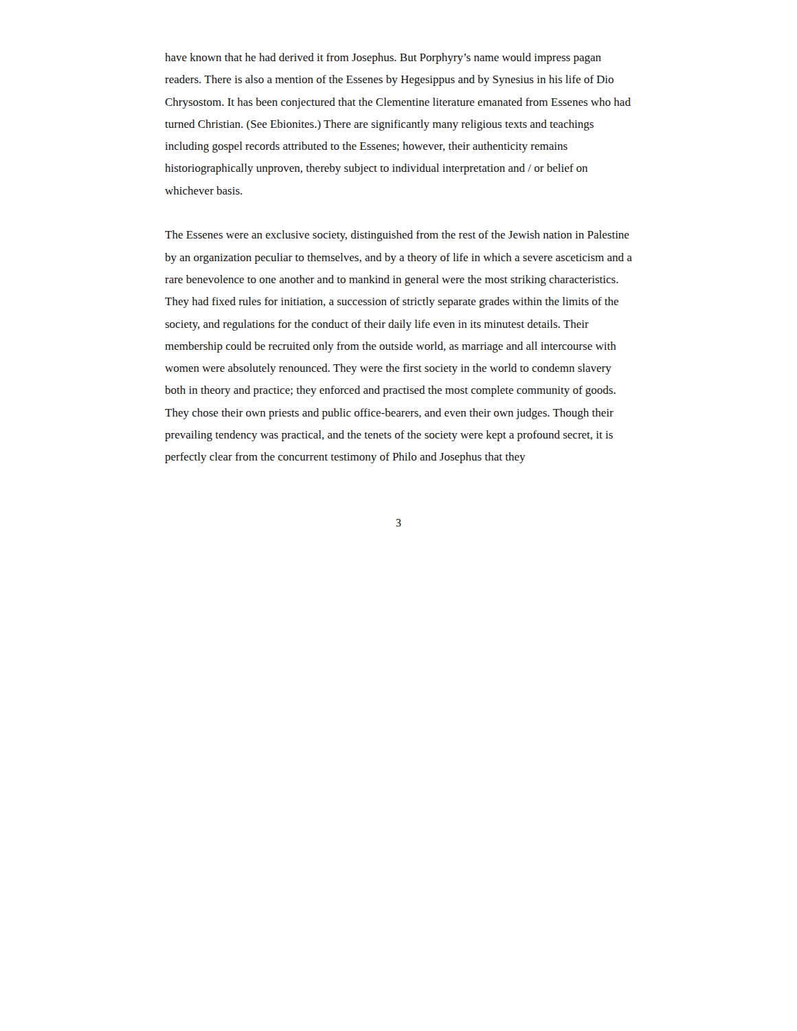have known that he had derived it from Josephus. But Porphyry’s name would impress pagan readers. There is also a mention of the Essenes by Hegesippus and by Synesius in his life of Dio Chrysostom. It has been conjectured that the Clementine literature emanated from Essenes who had turned Christian. (See Ebionites.) There are significantly many religious texts and teachings including gospel records attributed to the Essenes; however, their authenticity remains historiographically unproven, thereby subject to individual interpretation and / or belief on whichever basis.
The Essenes were an exclusive society, distinguished from the rest of the Jewish nation in Palestine by an organization peculiar to themselves, and by a theory of life in which a severe asceticism and a rare benevolence to one another and to mankind in general were the most striking characteristics. They had fixed rules for initiation, a succession of strictly separate grades within the limits of the society, and regulations for the conduct of their daily life even in its minutest details. Their membership could be recruited only from the outside world, as marriage and all intercourse with women were absolutely renounced. They were the first society in the world to condemn slavery both in theory and practice; they enforced and practised the most complete community of goods. They chose their own priests and public office-bearers, and even their own judges. Though their prevailing tendency was practical, and the tenets of the society were kept a profound secret, it is perfectly clear from the concurrent testimony of Philo and Josephus that they
3